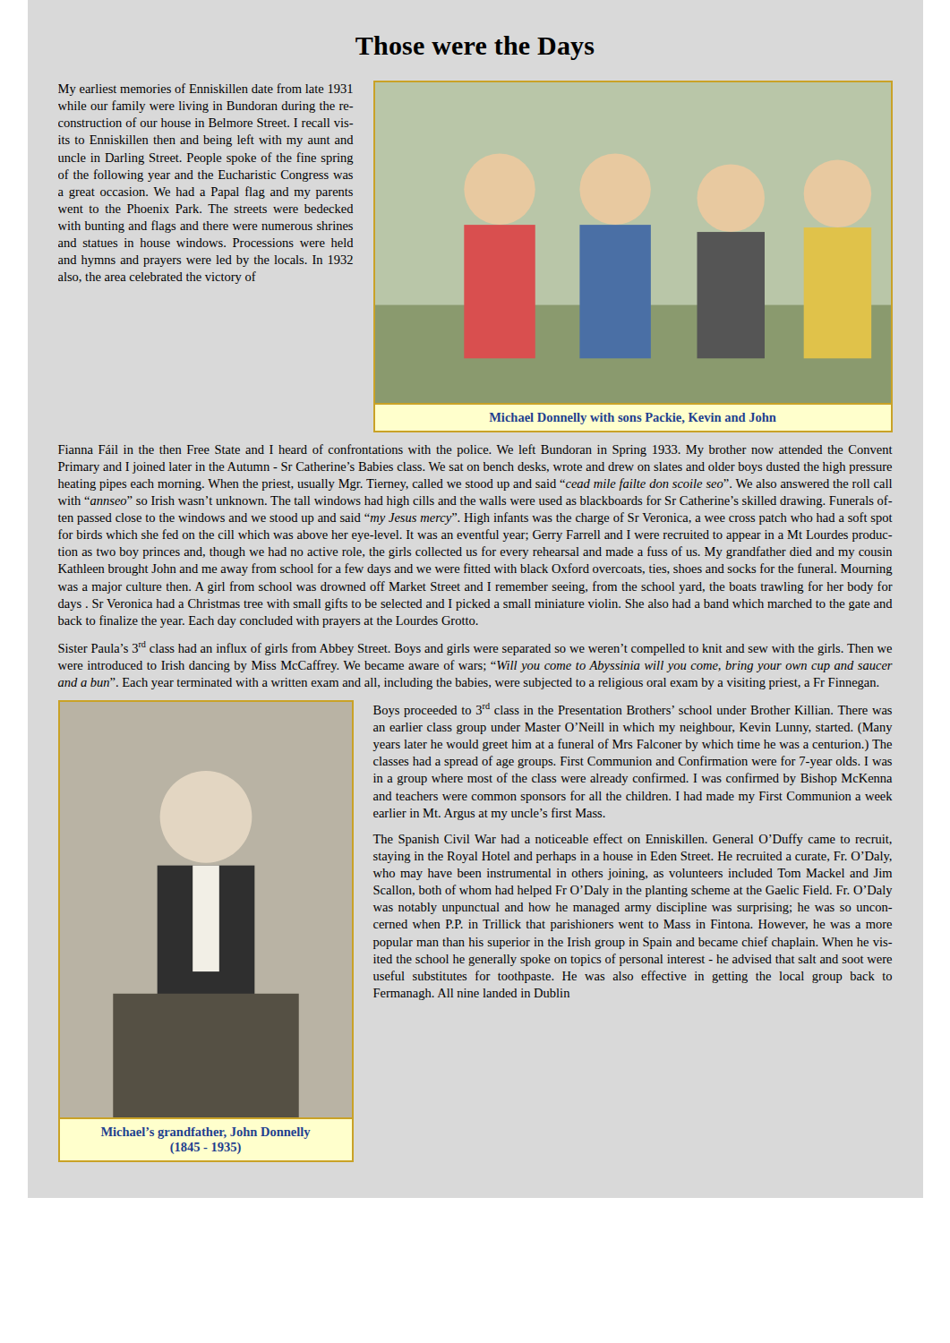Those were the Days
Michael Donnelly with sons Packie, Kevin and John
My earliest memories of Enniskillen date from late 1931 while our family were living in Bundoran during the reconstruction of our house in Belmore Street. I recall visits to Enniskillen then and being left with my aunt and uncle in Darling Street. People spoke of the fine spring of the following year and the Eucharistic Congress was a great occasion. We had a Papal flag and my parents went to the Phoenix Park. The streets were bedecked with bunting and flags and there were numerous shrines and statues in house windows. Processions were held and hymns and prayers were led by the locals. In 1932 also, the area celebrated the victory of
Fianna Fáil in the then Free State and I heard of confrontations with the police. We left Bundoran in Spring 1933. My brother now attended the Convent Primary and I joined later in the Autumn - Sr Catherine’s Babies class. We sat on bench desks, wrote and drew on slates and older boys dusted the high pressure heating pipes each morning. When the priest, usually Mgr. Tierney, called we stood up and said “cead mile failte don scoile seo”. We also answered the roll call with “annseo” so Irish wasn’t unknown. The tall windows had high cills and the walls were used as blackboards for Sr Catherine’s skilled drawing. Funerals often passed close to the windows and we stood up and said “my Jesus mercy”. High infants was the charge of Sr Veronica, a wee cross patch who had a soft spot for birds which she fed on the cill which was above her eye-level. It was an eventful year; Gerry Farrell and I were recruited to appear in a Mt Lourdes production as two boy princes and, though we had no active role, the girls collected us for every rehearsal and made a fuss of us. My grandfather died and my cousin Kathleen brought John and me away from school for a few days and we were fitted with black Oxford overcoats, ties, shoes and socks for the funeral. Mourning was a major culture then. A girl from school was drowned off Market Street and I remember seeing, from the school yard, the boats trawling for her body for days . Sr Veronica had a Christmas tree with small gifts to be selected and I picked a small miniature violin. She also had a band which marched to the gate and back to finalize the year. Each day concluded with prayers at the Lourdes Grotto.
Sister Paula’s 3rd class had an influx of girls from Abbey Street. Boys and girls were separated so we weren’t compelled to knit and sew with the girls. Then we were introduced to Irish dancing by Miss McCaffrey. We became aware of wars; “Will you come to Abyssinia will you come, bring your own cup and saucer and a bun”. Each year terminated with a written exam and all, including the babies, were subjected to a religious oral exam by a visiting priest, a Fr Finnegan.
Michael’s grandfather, John Donnelly
(1845 - 1935)
Boys proceeded to 3rd class in the Presentation Brothers’ school under Brother Killian. There was an earlier class group under Master O’Neill in which my neighbour, Kevin Lunny, started. (Many years later he would greet him at a funeral of Mrs Falconer by which time he was a centurion.) The classes had a spread of age groups. First Communion and Confirmation were for 7-year olds. I was in a group where most of the class were already confirmed. I was confirmed by Bishop McKenna and teachers were common sponsors for all the children. I had made my First Communion a week earlier in Mt. Argus at my uncle’s first Mass.
The Spanish Civil War had a noticeable effect on Enniskillen. General O’Duffy came to recruit, staying in the Royal Hotel and perhaps in a house in Eden Street. He recruited a curate, Fr. O’Daly, who may have been instrumental in others joining, as volunteers included Tom Mackel and Jim Scallon, both of whom had helped Fr O’Daly in the planting scheme at the Gaelic Field. Fr. O’Daly was notably unpunctual and how he managed army discipline was surprising; he was so unconcerned when P.P. in Trillick that parishioners went to Mass in Fintona. However, he was a more popular man than his superior in the Irish group in Spain and became chief chaplain. When he visited the school he generally spoke on topics of personal interest - he advised that salt and soot were useful substitutes for toothpaste. He was also effective in getting the local group back to Fermanagh. All nine landed in Dublin